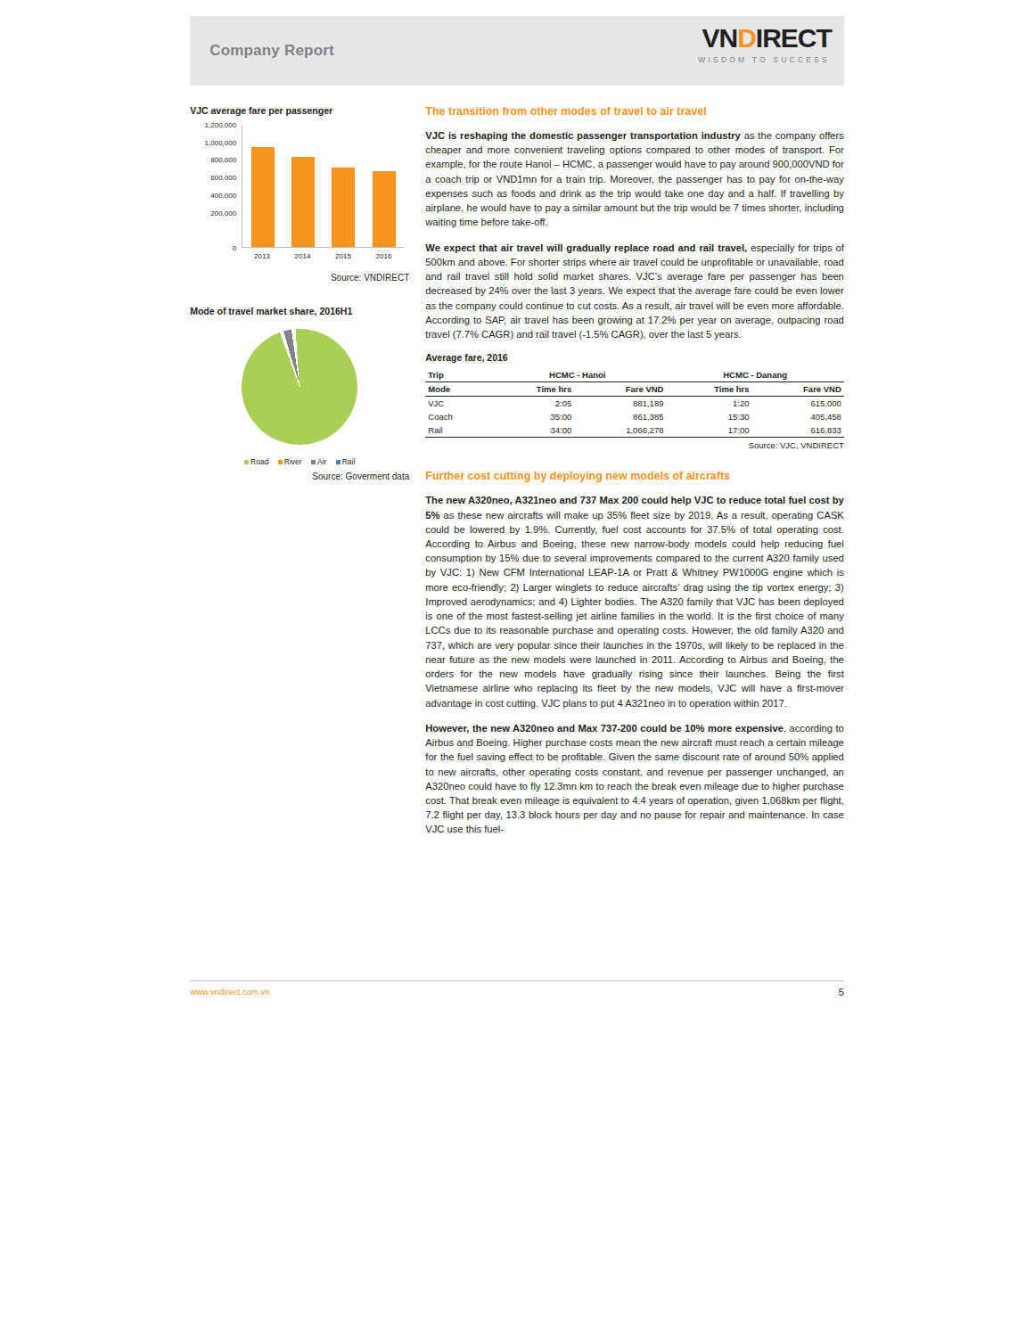Company Report
VN DIRECT
WISDOM TO SUCCESS
VJC average fare per passenger
1,200,000
1,000,000
800,000
600,000
400,000
200,000
0
2013201420152016
Source: VNDIRECT
Mode of travel market share, 2016H1
Road River Air Rail
Source: Goverment data
The transition from other modes of travel to air travel
VJC is reshaping the domestic passenger transportation industry as the company offers cheaper and more convenient traveling options compared to other modes of transport. For example, for the route Hanoi – HCMC, a passenger would have to pay around 900,000VND for a coach trip or VND1mn for a train trip. Moreover, the passenger has to pay for on-the-way expenses such as foods and drink as the trip would take one day and a half. If travelling by airplane, he would have to pay a similar amount but the trip would be 7 times shorter, including waiting time before take-off.
We expect that air travel will gradually replace road and rail travel, especially for trips of 500km and above. For shorter strips where air travel could be unprofitable or unavailable, road and rail travel still hold solid market shares. VJC’s average fare per passenger has been decreased by 24% over the last 3 years. We expect that the average fare could be even lower as the company could continue to cut costs. As a result, air travel will be even more affordable. According to SAP, air travel has been growing at 17.2% per year on average, outpacing road travel (7.7% CAGR) and rail travel (-1.5% CAGR), over the last 5 years.
Average fare, 2016
| Trip | HCMC - Hanoi | HCMC - Danang |
| --- | --- | --- |
| Mode | Time hrs | Fare VND | Time hrs | Fare VND |
| VJC | 2:05 | 881,189 | 1:20 | 615,000 |
| Coach | 35:00 | 861,385 | 15:30 | 405,458 |
| Rail | 34:00 | 1,066,278 | 17:00 | 616,833 |
Source: VJC, VNDIRECT
Further cost cutting by deploying new models of aircrafts
The new A320neo, A321neo and 737 Max 200 could help VJC to reduce total fuel cost by 5% as these new aircrafts will make up 35% fleet size by 2019. As a result, operating CASK could be lowered by 1.9%. Currently, fuel cost accounts for 37.5% of total operating cost. According to Airbus and Boeing, these new narrow-body models could help reducing fuel consumption by 15% due to several improvements compared to the current A320 family used by VJC: 1) New CFM International LEAP-1A or Pratt & Whitney PW1000G engine which is more eco-friendly; 2) Larger winglets to reduce aircrafts’ drag using the tip vortex energy; 3) Improved aerodynamics; and 4) Lighter bodies. The A320 family that VJC has been deployed is one of the most fastest-selling jet airline families in the world. It is the first choice of many LCCs due to its reasonable purchase and operating costs. However, the old family A320 and 737, which are very popular since their launches in the 1970s, will likely to be replaced in the near future as the new models were launched in 2011. According to Airbus and Boeing, the orders for the new models have gradually rising since their launches. Being the first Vietnamese airline who replacing its fleet by the new models, VJC will have a first-mover advantage in cost cutting. VJC plans to put 4 A321neo in to operation within 2017.
However, the new A320neo and Max 737-200 could be 10% more expensive, according to Airbus and Boeing. Higher purchase costs mean the new aircraft must reach a certain mileage for the fuel saving effect to be profitable. Given the same discount rate of around 50% applied to new aircrafts, other operating costs constant, and revenue per passenger unchanged, an A320neo could have to fly 12.3mn km to reach the break even mileage due to higher purchase cost. That break even mileage is equivalent to 4.4 years of operation, given 1,068km per flight, 7.2 flight per day, 13.3 block hours per day and no pause for repair and maintenance. In case VJC use this fuel-
www.vndirect.com.vn
5